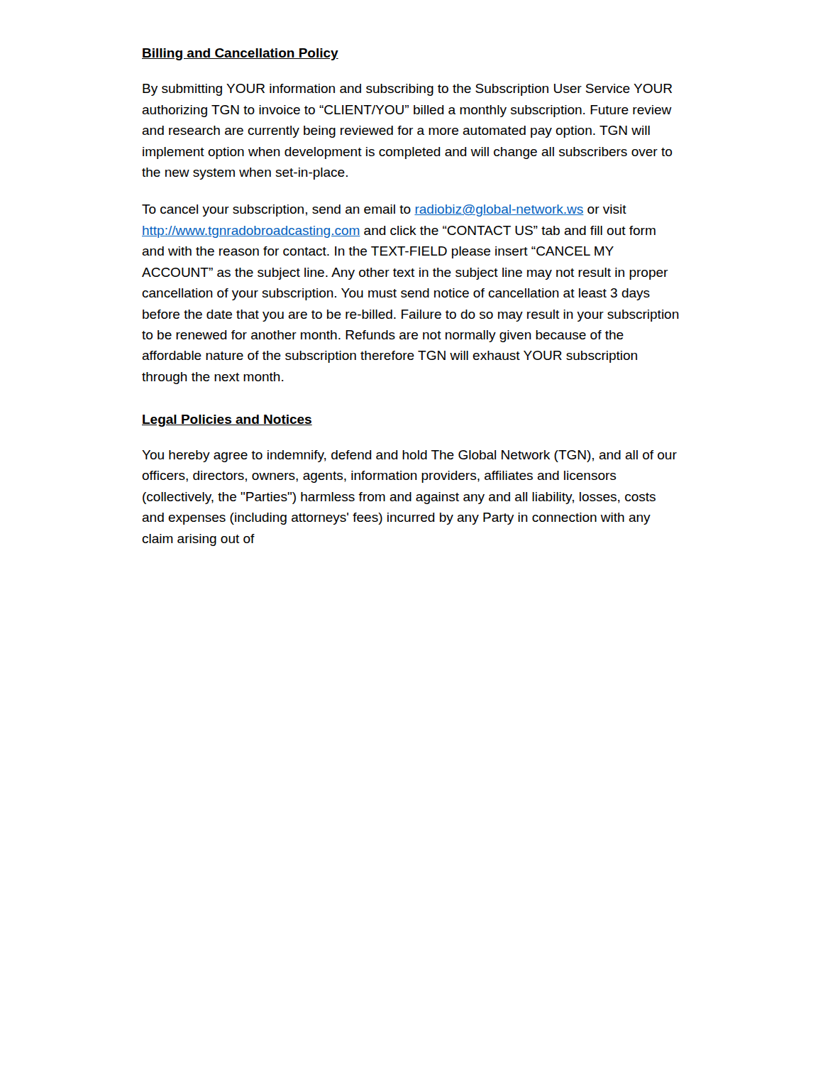Billing and Cancellation Policy
By submitting YOUR information and subscribing to the Subscription User Service YOUR authorizing TGN to invoice to “CLIENT/YOU” billed a monthly subscription. Future review and research are currently being reviewed for a more automated pay option. TGN will implement option when development is completed and will change all subscribers over to the new system when set-in-place.
To cancel your subscription, send an email to radiobiz@global-network.ws or visit http://www.tgnradobroadcasting.com and click the “CONTACT US” tab and fill out form and with the reason for contact. In the TEXT-FIELD please insert “CANCEL MY ACCOUNT” as the subject line. Any other text in the subject line may not result in proper cancellation of your subscription. You must send notice of cancellation at least 3 days before the date that you are to be re-billed. Failure to do so may result in your subscription to be renewed for another month. Refunds are not normally given because of the affordable nature of the subscription therefore TGN will exhaust YOUR subscription through the next month.
Legal Policies and Notices
You hereby agree to indemnify, defend and hold The Global Network (TGN), and all of our officers, directors, owners, agents, information providers, affiliates and licensors (collectively, the "Parties") harmless from and against any and all liability, losses, costs and expenses (including attorneys' fees) incurred by any Party in connection with any claim arising out of